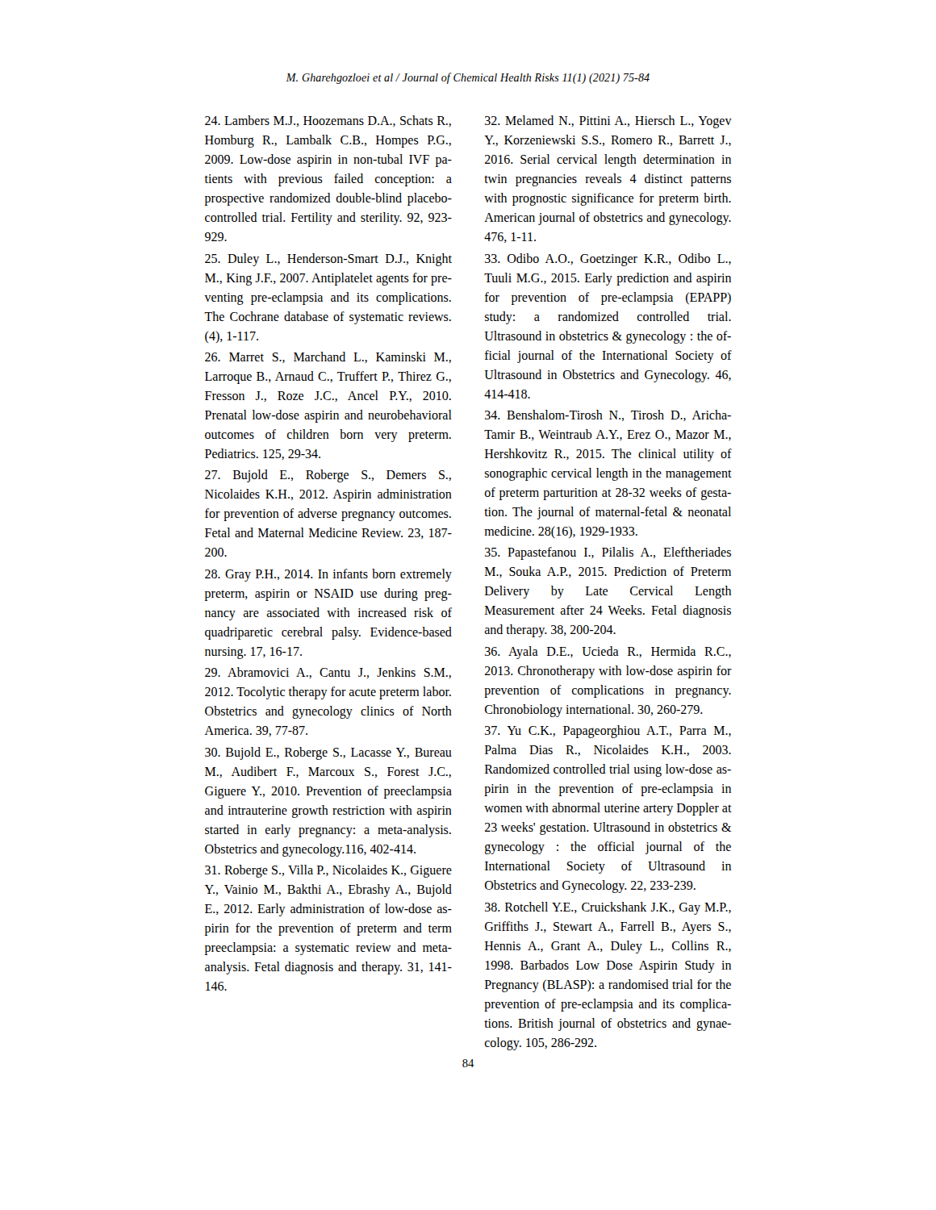M. Gharehgozloei et al / Journal of Chemical Health Risks 11(1) (2021) 75-84
24. Lambers M.J., Hoozemans D.A., Schats R., Homburg R., Lambalk C.B., Hompes P.G., 2009. Low-dose aspirin in non-tubal IVF patients with previous failed conception: a prospective randomized double-blind placebo-controlled trial. Fertility and sterility. 92, 923-929.
25. Duley L., Henderson-Smart D.J., Knight M., King J.F., 2007. Antiplatelet agents for preventing pre-eclampsia and its complications. The Cochrane database of systematic reviews. (4), 1-117.
26. Marret S., Marchand L., Kaminski M., Larroque B., Arnaud C., Truffert P., Thirez G., Fresson J., Roze J.C., Ancel P.Y., 2010. Prenatal low-dose aspirin and neurobehavioral outcomes of children born very preterm. Pediatrics. 125, 29-34.
27. Bujold E., Roberge S., Demers S., Nicolaides K.H., 2012. Aspirin administration for prevention of adverse pregnancy outcomes. Fetal and Maternal Medicine Review. 23, 187-200.
28. Gray P.H., 2014. In infants born extremely preterm, aspirin or NSAID use during pregnancy are associated with increased risk of quadriparetic cerebral palsy. Evidence-based nursing. 17, 16-17.
29. Abramovici A., Cantu J., Jenkins S.M., 2012. Tocolytic therapy for acute preterm labor. Obstetrics and gynecology clinics of North America. 39, 77-87.
30. Bujold E., Roberge S., Lacasse Y., Bureau M., Audibert F., Marcoux S., Forest J.C., Giguere Y., 2010. Prevention of preeclampsia and intrauterine growth restriction with aspirin started in early pregnancy: a meta-analysis. Obstetrics and gynecology.116, 402-414.
31. Roberge S., Villa P., Nicolaides K., Giguere Y., Vainio M., Bakthi A., Ebrashy A., Bujold E., 2012. Early administration of low-dose aspirin for the prevention of preterm and term preeclampsia: a systematic review and meta-analysis. Fetal diagnosis and therapy. 31, 141-146.
32. Melamed N., Pittini A., Hiersch L., Yogev Y., Korzeniewski S.S., Romero R., Barrett J., 2016. Serial cervical length determination in twin pregnancies reveals 4 distinct patterns with prognostic significance for preterm birth. American journal of obstetrics and gynecology. 476, 1-11.
33. Odibo A.O., Goetzinger K.R., Odibo L., Tuuli M.G., 2015. Early prediction and aspirin for prevention of pre-eclampsia (EPAPP) study: a randomized controlled trial. Ultrasound in obstetrics & gynecology : the official journal of the International Society of Ultrasound in Obstetrics and Gynecology. 46, 414-418.
34. Benshalom-Tirosh N., Tirosh D., Aricha-Tamir B., Weintraub A.Y., Erez O., Mazor M., Hershkovitz R., 2015. The clinical utility of sonographic cervical length in the management of preterm parturition at 28-32 weeks of gestation. The journal of maternal-fetal & neonatal medicine. 28(16), 1929-1933.
35. Papastefanou I., Pilalis A., Eleftheriades M., Souka A.P., 2015. Prediction of Preterm Delivery by Late Cervical Length Measurement after 24 Weeks. Fetal diagnosis and therapy. 38, 200-204.
36. Ayala D.E., Ucieda R., Hermida R.C., 2013. Chronotherapy with low-dose aspirin for prevention of complications in pregnancy. Chronobiology international. 30, 260-279.
37. Yu C.K., Papageorghiou A.T., Parra M., Palma Dias R., Nicolaides K.H., 2003. Randomized controlled trial using low-dose aspirin in the prevention of pre-eclampsia in women with abnormal uterine artery Doppler at 23 weeks' gestation. Ultrasound in obstetrics & gynecology : the official journal of the International Society of Ultrasound in Obstetrics and Gynecology. 22, 233-239.
38. Rotchell Y.E., Cruickshank J.K., Gay M.P., Griffiths J., Stewart A., Farrell B., Ayers S., Hennis A., Grant A., Duley L., Collins R., 1998. Barbados Low Dose Aspirin Study in Pregnancy (BLASP): a randomised trial for the prevention of pre-eclampsia and its complications. British journal of obstetrics and gynaecology. 105, 286-292.
84